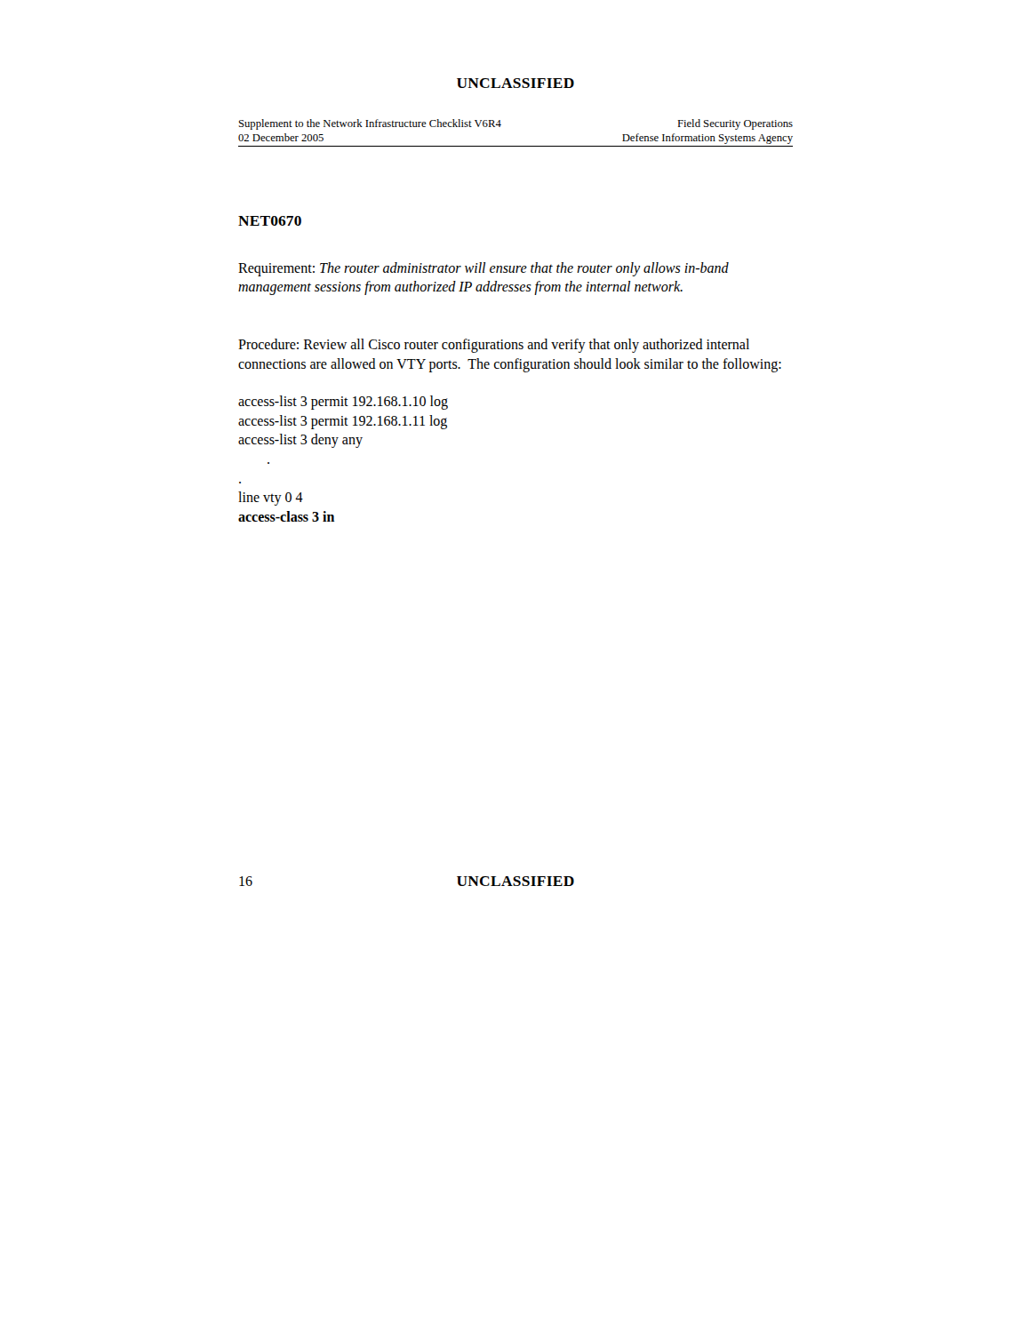UNCLASSIFIED
| Supplement to the Network Infrastructure Checklist V6R4 | Field Security Operations |
| 02 December 2005 | Defense Information Systems Agency |
NET0670
Requirement: The router administrator will ensure that the router only allows in-band management sessions from authorized IP addresses from the internal network.
Procedure: Review all Cisco router configurations and verify that only authorized internal connections are allowed on VTY ports. The configuration should look similar to the following:
access-list 3 permit 192.168.1.10 log access-list 3 permit 192.168.1.11 log access-list 3 deny any . . line vty 0 4 access-class 3 in
| 16 | UNCLASSIFIED | |